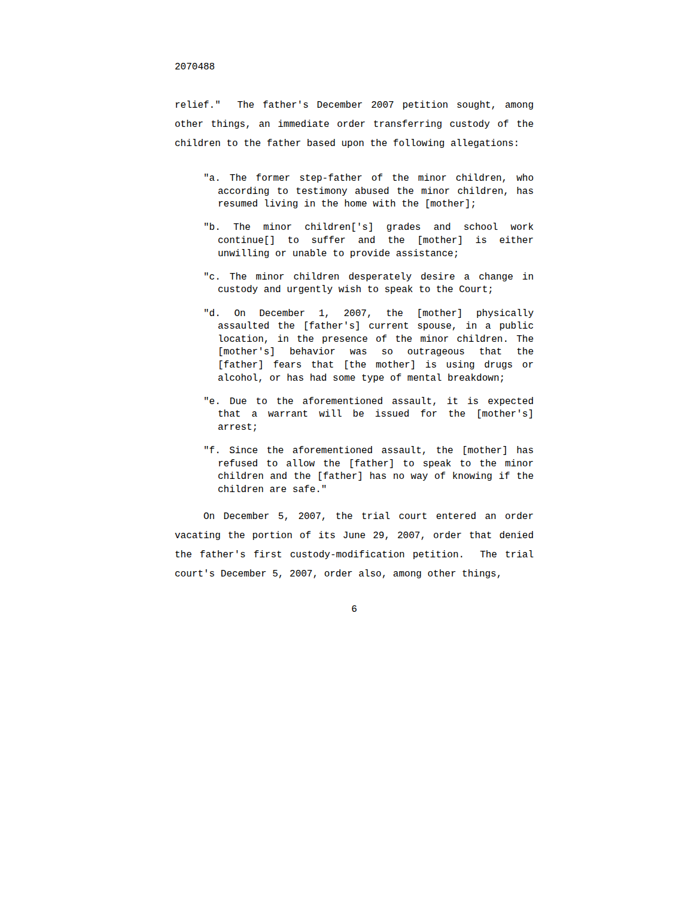2070488
relief." The father's December 2007 petition sought, among other things, an immediate order transferring custody of the children to the father based upon the following allegations:
"a. The former step-father of the minor children, who according to testimony abused the minor children, has resumed living in the home with the [mother];
"b. The minor children['s] grades and school work continue[] to suffer and the [mother] is either unwilling or unable to provide assistance;
"c. The minor children desperately desire a change in custody and urgently wish to speak to the Court;
"d. On December 1, 2007, the [mother] physically assaulted the [father's] current spouse, in a public location, in the presence of the minor children. The [mother's] behavior was so outrageous that the [father] fears that [the mother] is using drugs or alcohol, or has had some type of mental breakdown;
"e. Due to the aforementioned assault, it is expected that a warrant will be issued for the [mother's] arrest;
"f. Since the aforementioned assault, the [mother] has refused to allow the [father] to speak to the minor children and the [father] has no way of knowing if the children are safe."
On December 5, 2007, the trial court entered an order vacating the portion of its June 29, 2007, order that denied the father's first custody-modification petition. The trial court's December 5, 2007, order also, among other things,
6